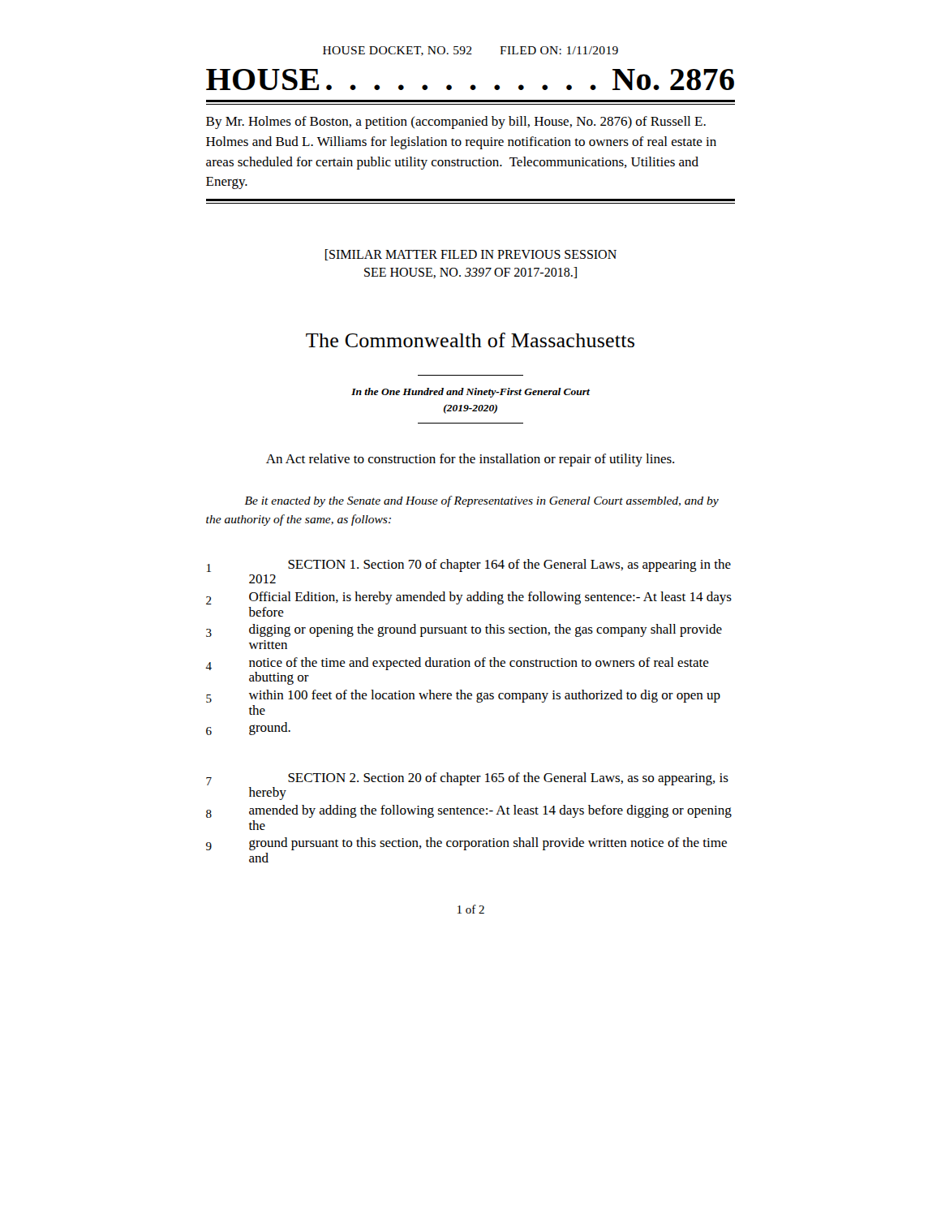HOUSE DOCKET, NO. 592 FILED ON: 1/11/2019
HOUSE . . . . . . . . . . . . . . . No. 2876
By Mr. Holmes of Boston, a petition (accompanied by bill, House, No. 2876) of Russell E. Holmes and Bud L. Williams for legislation to require notification to owners of real estate in areas scheduled for certain public utility construction. Telecommunications, Utilities and Energy.
[SIMILAR MATTER FILED IN PREVIOUS SESSION
SEE HOUSE, NO. 3397 OF 2017-2018.]
The Commonwealth of Massachusetts
In the One Hundred and Ninety-First General Court
(2019-2020)
An Act relative to construction for the installation or repair of utility lines.
Be it enacted by the Senate and House of Representatives in General Court assembled, and by the authority of the same, as follows:
1
SECTION 1. Section 70 of chapter 164 of the General Laws, as appearing in the 2012
2
Official Edition, is hereby amended by adding the following sentence:- At least 14 days before
3
digging or opening the ground pursuant to this section, the gas company shall provide written
4
notice of the time and expected duration of the construction to owners of real estate abutting or
5
within 100 feet of the location where the gas company is authorized to dig or open up the
6
ground.
7
SECTION 2. Section 20 of chapter 165 of the General Laws, as so appearing, is hereby
8
amended by adding the following sentence:- At least 14 days before digging or opening the
9
ground pursuant to this section, the corporation shall provide written notice of the time and
1 of 2